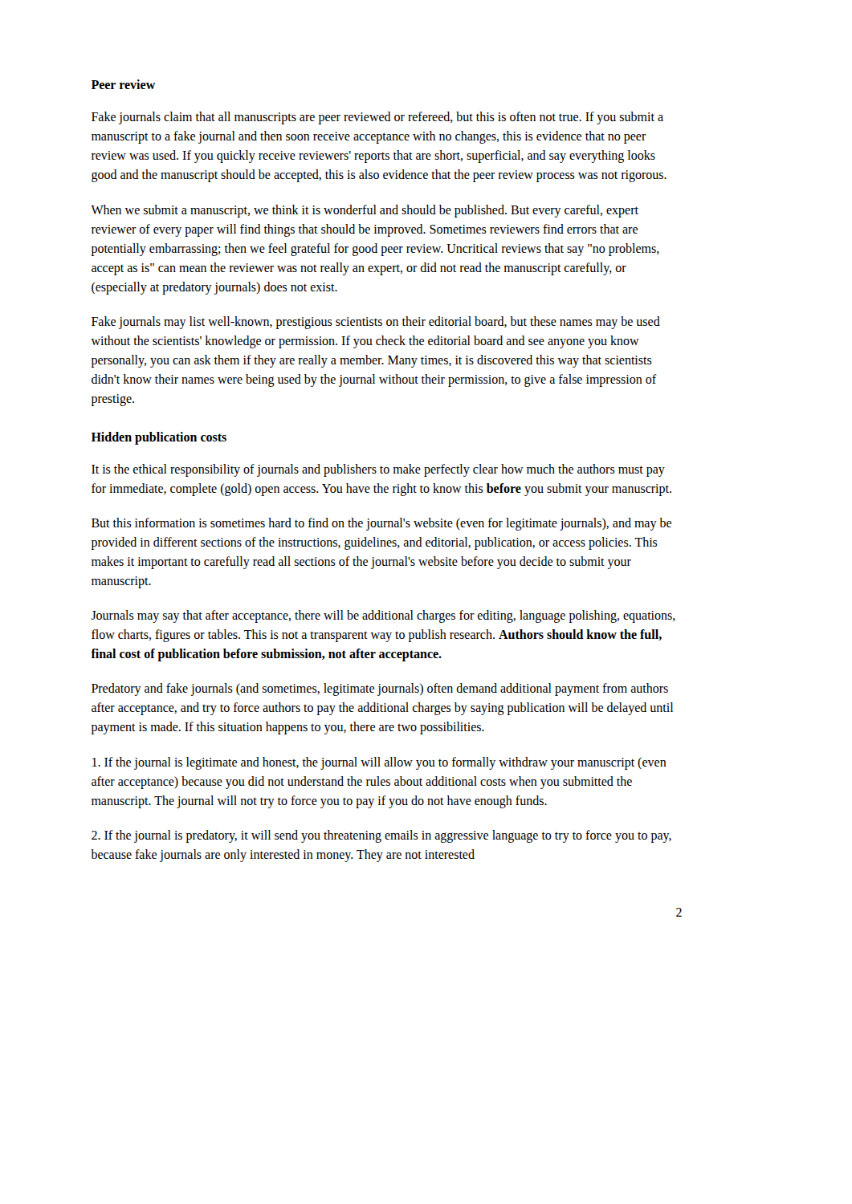Peer review
Fake journals claim that all manuscripts are peer reviewed or refereed, but this is often not true. If you submit a manuscript to a fake journal and then soon receive acceptance with no changes, this is evidence that no peer review was used. If you quickly receive reviewers' reports that are short, superficial, and say everything looks good and the manuscript should be accepted, this is also evidence that the peer review process was not rigorous.
When we submit a manuscript, we think it is wonderful and should be published. But every careful, expert reviewer of every paper will find things that should be improved. Sometimes reviewers find errors that are potentially embarrassing; then we feel grateful for good peer review. Uncritical reviews that say "no problems, accept as is" can mean the reviewer was not really an expert, or did not read the manuscript carefully, or (especially at predatory journals) does not exist.
Fake journals may list well-known, prestigious scientists on their editorial board, but these names may be used without the scientists' knowledge or permission. If you check the editorial board and see anyone you know personally, you can ask them if they are really a member. Many times, it is discovered this way that scientists didn't know their names were being used by the journal without their permission, to give a false impression of prestige.
Hidden publication costs
It is the ethical responsibility of journals and publishers to make perfectly clear how much the authors must pay for immediate, complete (gold) open access. You have the right to know this before you submit your manuscript.
But this information is sometimes hard to find on the journal's website (even for legitimate journals), and may be provided in different sections of the instructions, guidelines, and editorial, publication, or access policies. This makes it important to carefully read all sections of the journal's website before you decide to submit your manuscript.
Journals may say that after acceptance, there will be additional charges for editing, language polishing, equations, flow charts, figures or tables. This is not a transparent way to publish research. Authors should know the full, final cost of publication before submission, not after acceptance.
Predatory and fake journals (and sometimes, legitimate journals) often demand additional payment from authors after acceptance, and try to force authors to pay the additional charges by saying publication will be delayed until payment is made. If this situation happens to you, there are two possibilities.
1. If the journal is legitimate and honest, the journal will allow you to formally withdraw your manuscript (even after acceptance) because you did not understand the rules about additional costs when you submitted the manuscript. The journal will not try to force you to pay if you do not have enough funds.
2. If the journal is predatory, it will send you threatening emails in aggressive language to try to force you to pay, because fake journals are only interested in money. They are not interested
2